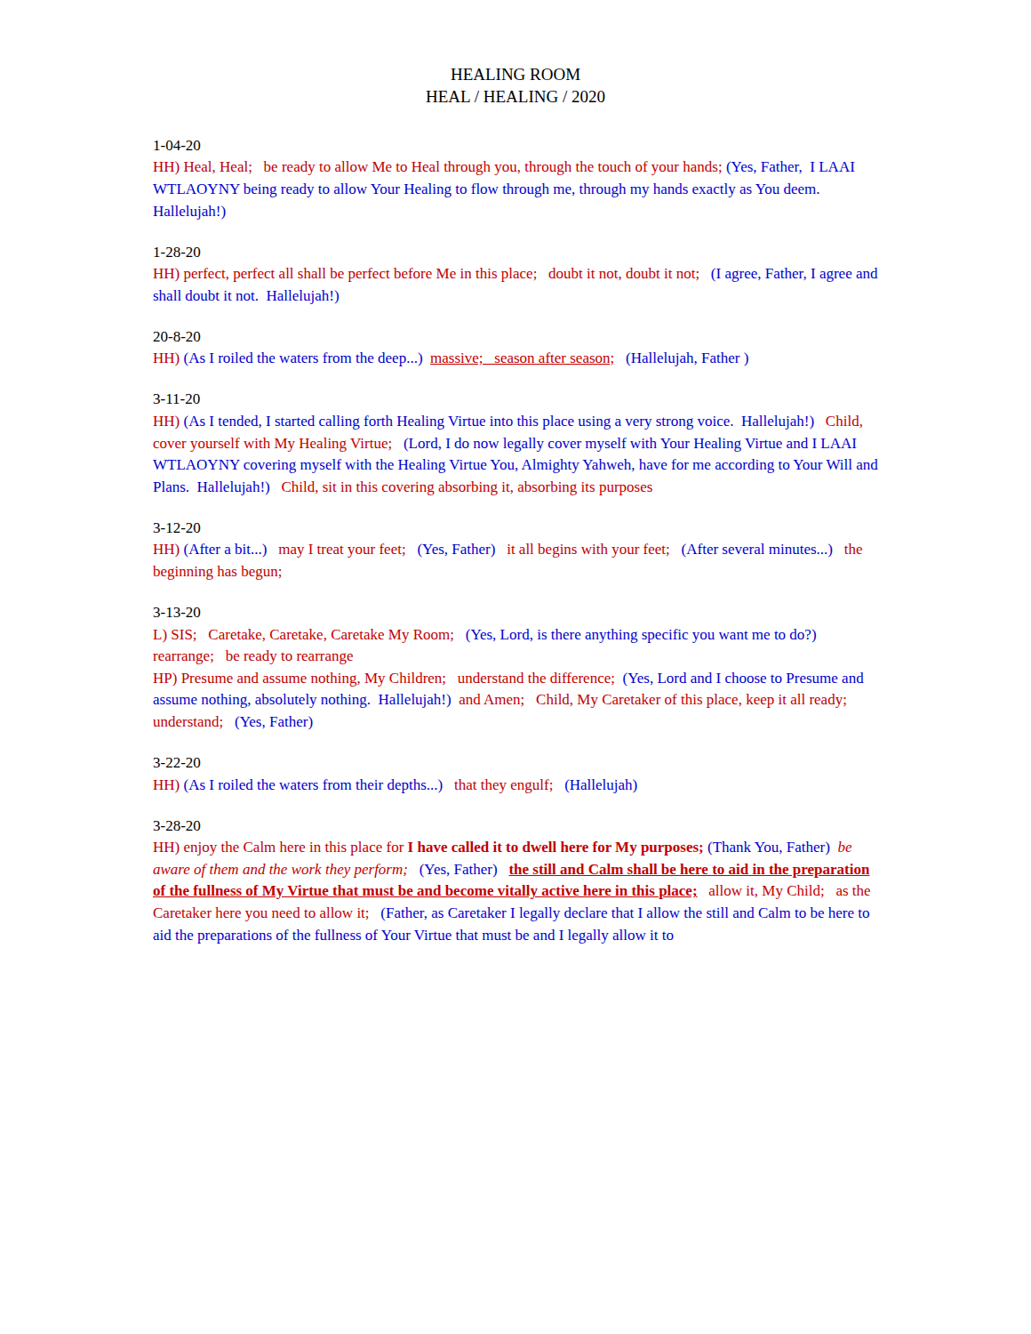HEALING ROOM
HEAL / HEALING / 2020
1-04-20
HH) Heal, Heal; be ready to allow Me to Heal through you, through the touch of your hands; (Yes, Father, I LAAI WTLAOYNY being ready to allow Your Healing to flow through me, through my hands exactly as You deem. Hallelujah!)
1-28-20
HH) perfect, perfect all shall be perfect before Me in this place; doubt it not, doubt it not; (I agree, Father, I agree and shall doubt it not. Hallelujah!)
20-8-20
HH) (As I roiled the waters from the deep...) massive; season after season; (Hallelujah, Father )
3-11-20
HH) (As I tended, I started calling forth Healing Virtue into this place using a very strong voice. Hallelujah!) Child, cover yourself with My Healing Virtue; (Lord, I do now legally cover myself with Your Healing Virtue and I LAAI WTLAOYNY covering myself with the Healing Virtue You, Almighty Yahweh, have for me according to Your Will and Plans. Hallelujah!) Child, sit in this covering absorbing it, absorbing its purposes
3-12-20
HH) (After a bit...) may I treat your feet; (Yes, Father) it all begins with your feet; (After several minutes...) the beginning has begun;
3-13-20
L) SIS; Caretake, Caretake, Caretake My Room; (Yes, Lord, is there anything specific you want me to do?) rearrange; be ready to rearrange
HP) Presume and assume nothing, My Children; understand the difference; (Yes, Lord and I choose to Presume and assume nothing, absolutely nothing. Hallelujah!) and Amen; Child, My Caretaker of this place, keep it all ready; understand; (Yes, Father)
3-22-20
HH) (As I roiled the waters from their depths...) that they engulf; (Hallelujah)
3-28-20
HH) enjoy the Calm here in this place for I have called it to dwell here for My purposes; (Thank You, Father) be aware of them and the work they perform; (Yes, Father) the still and Calm shall be here to aid in the preparation of the fullness of My Virtue that must be and become vitally active here in this place; allow it, My Child; as the Caretaker here you need to allow it; (Father, as Caretaker I legally declare that I allow the still and Calm to be here to aid the preparations of the fullness of Your Virtue that must be and I legally allow it to